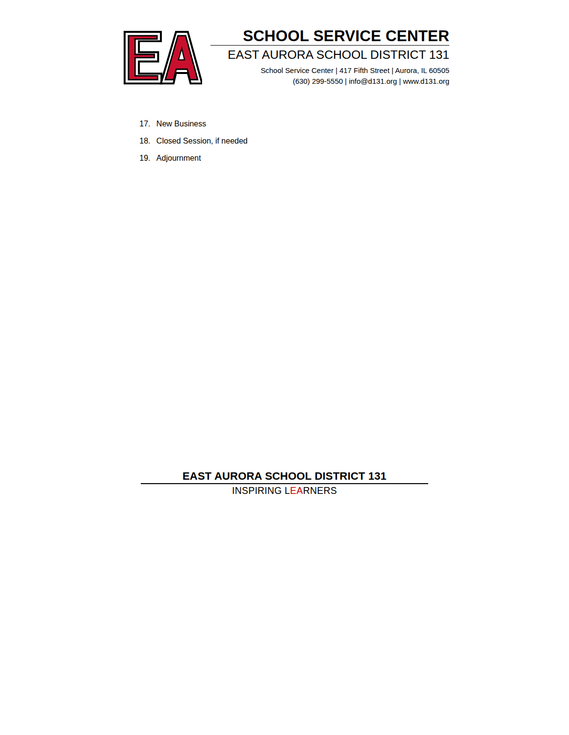SCHOOL SERVICE CENTER
EAST AURORA SCHOOL DISTRICT 131
School Service Center | 417 Fifth Street | Aurora, IL 60505
(630) 299-5550 | info@d131.org | www.d131.org
17. New Business
18. Closed Session, if needed
19. Adjournment
EAST AURORA SCHOOL DISTRICT 131
INSPIRING LEARNERS